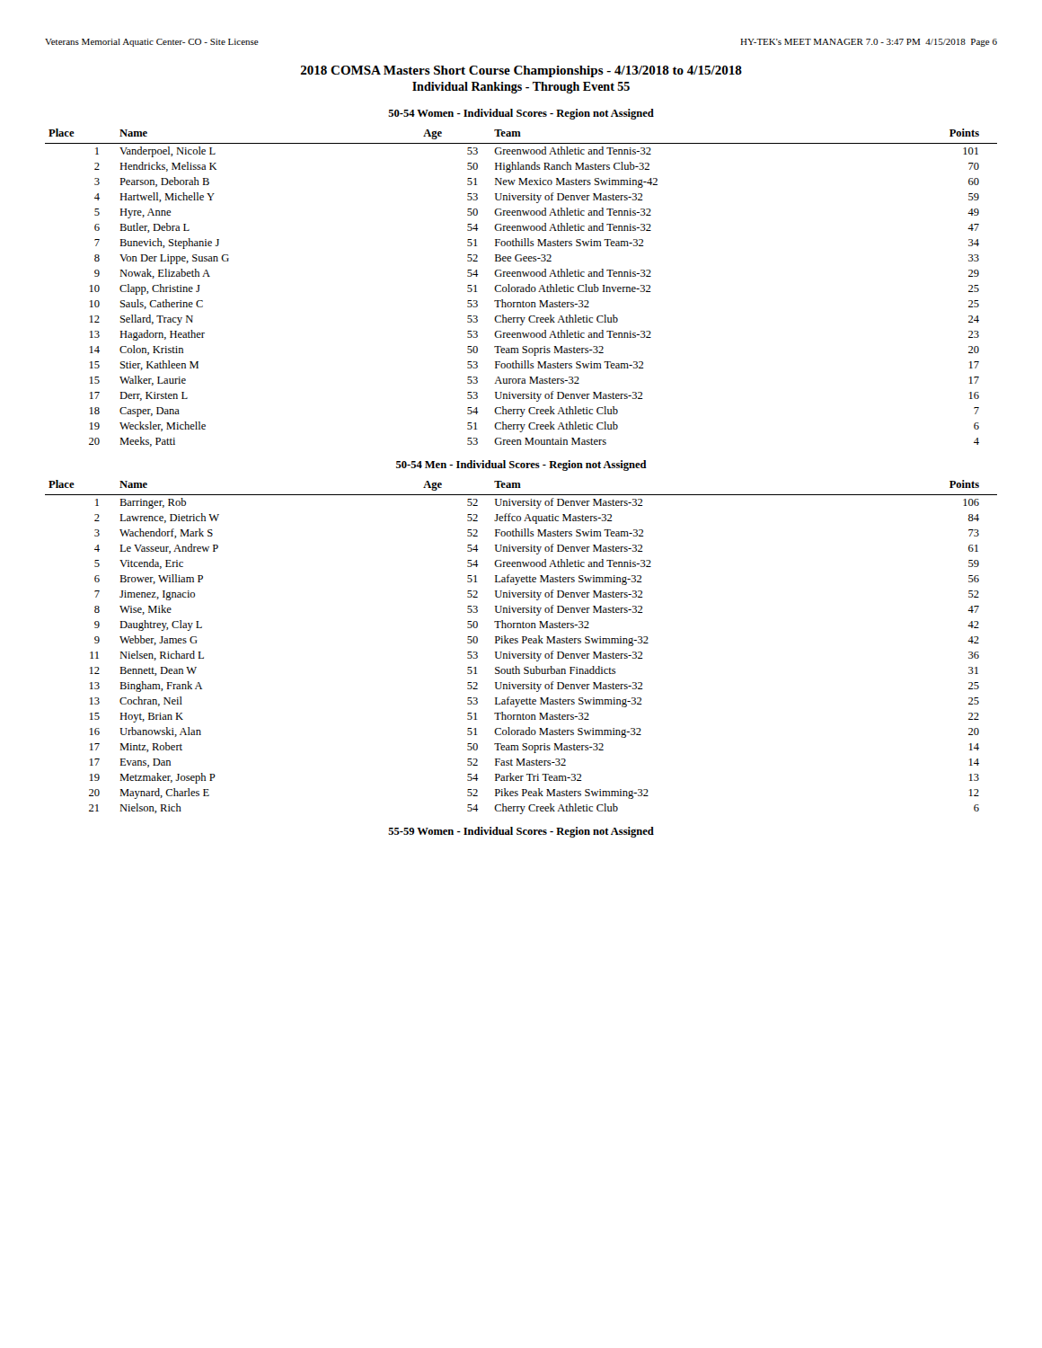Veterans Memorial Aquatic Center- CO - Site License HY-TEK's MEET MANAGER 7.0 - 3:47 PM 4/15/2018 Page 6
2018 COMSA Masters Short Course Championships - 4/13/2018 to 4/15/2018
Individual Rankings - Through Event 55
50-54 Women - Individual Scores - Region not Assigned
| Place | Name | Age | Team | Points |
| --- | --- | --- | --- | --- |
| 1 | Vanderpoel, Nicole L | 53 | Greenwood Athletic and Tennis-32 | 101 |
| 2 | Hendricks, Melissa K | 50 | Highlands Ranch Masters Club-32 | 70 |
| 3 | Pearson, Deborah B | 51 | New Mexico Masters Swimming-42 | 60 |
| 4 | Hartwell, Michelle Y | 53 | University of Denver Masters-32 | 59 |
| 5 | Hyre, Anne | 50 | Greenwood Athletic and Tennis-32 | 49 |
| 6 | Butler, Debra L | 54 | Greenwood Athletic and Tennis-32 | 47 |
| 7 | Bunevich, Stephanie J | 51 | Foothills Masters Swim Team-32 | 34 |
| 8 | Von Der Lippe, Susan G | 52 | Bee Gees-32 | 33 |
| 9 | Nowak, Elizabeth A | 54 | Greenwood Athletic and Tennis-32 | 29 |
| 10 | Clapp, Christine J | 51 | Colorado Athletic Club Inverne-32 | 25 |
| 10 | Sauls, Catherine C | 53 | Thornton Masters-32 | 25 |
| 12 | Sellard, Tracy N | 53 | Cherry Creek Athletic Club | 24 |
| 13 | Hagadorn, Heather | 53 | Greenwood Athletic and Tennis-32 | 23 |
| 14 | Colon, Kristin | 50 | Team Sopris Masters-32 | 20 |
| 15 | Stier, Kathleen M | 53 | Foothills Masters Swim Team-32 | 17 |
| 15 | Walker, Laurie | 53 | Aurora Masters-32 | 17 |
| 17 | Derr, Kirsten L | 53 | University of Denver Masters-32 | 16 |
| 18 | Casper, Dana | 54 | Cherry Creek Athletic Club | 7 |
| 19 | Wecksler, Michelle | 51 | Cherry Creek Athletic Club | 6 |
| 20 | Meeks, Patti | 53 | Green Mountain Masters | 4 |
50-54 Men - Individual Scores - Region not Assigned
| Place | Name | Age | Team | Points |
| --- | --- | --- | --- | --- |
| 1 | Barringer, Rob | 52 | University of Denver Masters-32 | 106 |
| 2 | Lawrence, Dietrich W | 52 | Jeffco Aquatic Masters-32 | 84 |
| 3 | Wachendorf, Mark S | 52 | Foothills Masters Swim Team-32 | 73 |
| 4 | Le Vasseur, Andrew P | 54 | University of Denver Masters-32 | 61 |
| 5 | Vitcenda, Eric | 54 | Greenwood Athletic and Tennis-32 | 59 |
| 6 | Brower, William P | 51 | Lafayette Masters Swimming-32 | 56 |
| 7 | Jimenez, Ignacio | 52 | University of Denver Masters-32 | 52 |
| 8 | Wise, Mike | 53 | University of Denver Masters-32 | 47 |
| 9 | Daughtrey, Clay L | 50 | Thornton Masters-32 | 42 |
| 9 | Webber, James G | 50 | Pikes Peak Masters Swimming-32 | 42 |
| 11 | Nielsen, Richard L | 53 | University of Denver Masters-32 | 36 |
| 12 | Bennett, Dean W | 51 | South Suburban Finaddicts | 31 |
| 13 | Bingham, Frank A | 52 | University of Denver Masters-32 | 25 |
| 13 | Cochran, Neil | 53 | Lafayette Masters Swimming-32 | 25 |
| 15 | Hoyt, Brian K | 51 | Thornton Masters-32 | 22 |
| 16 | Urbanowski, Alan | 51 | Colorado Masters Swimming-32 | 20 |
| 17 | Mintz, Robert | 50 | Team Sopris Masters-32 | 14 |
| 17 | Evans, Dan | 52 | Fast Masters-32 | 14 |
| 19 | Metzmaker, Joseph P | 54 | Parker Tri Team-32 | 13 |
| 20 | Maynard, Charles E | 52 | Pikes Peak Masters Swimming-32 | 12 |
| 21 | Nielson, Rich | 54 | Cherry Creek Athletic Club | 6 |
55-59 Women - Individual Scores - Region not Assigned